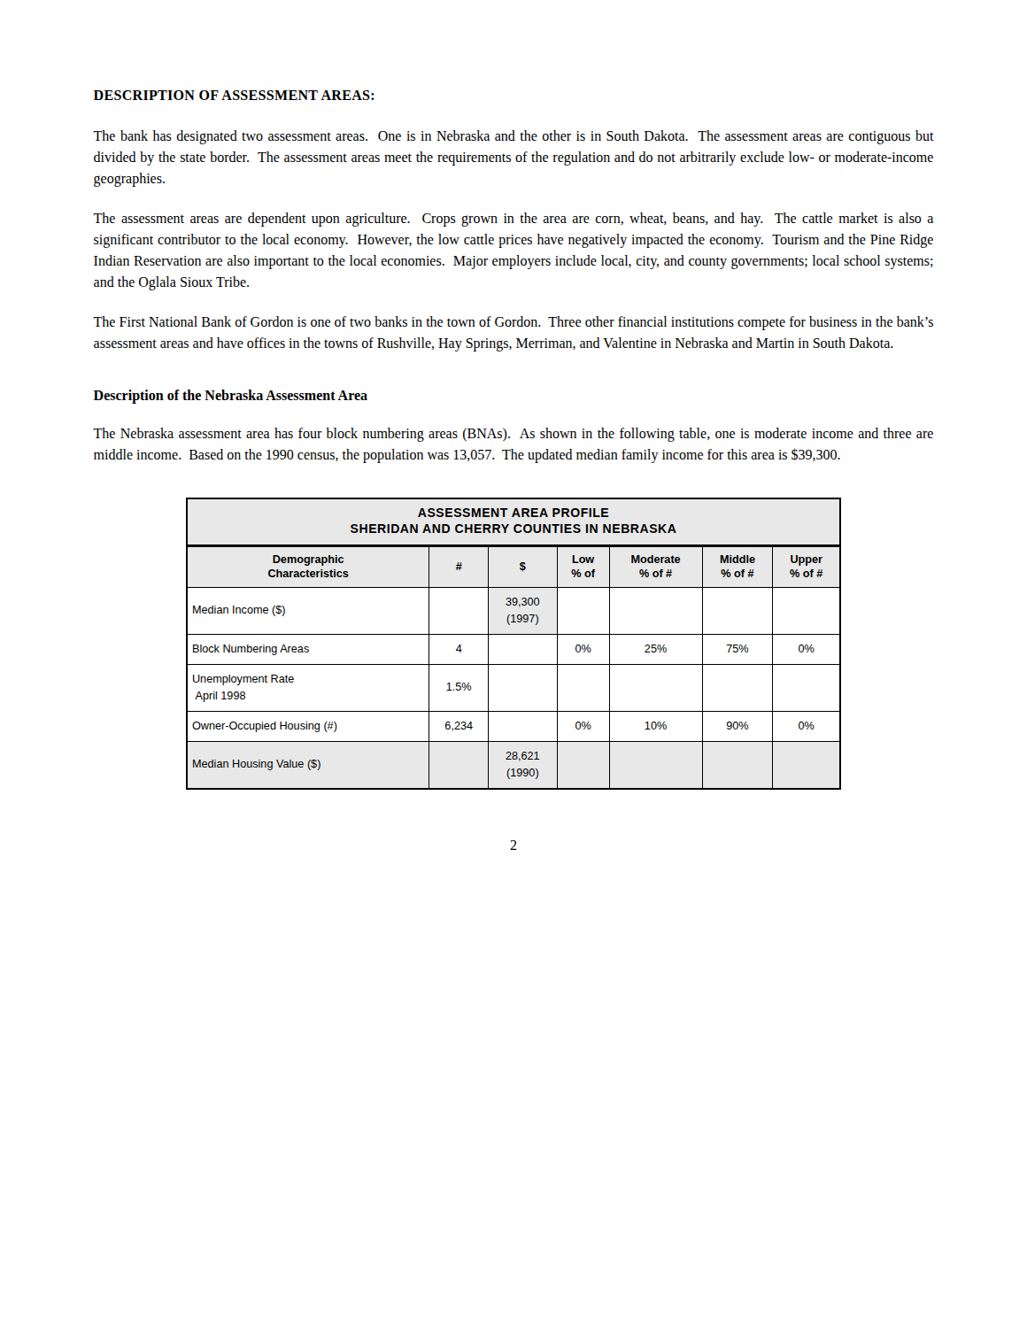DESCRIPTION OF ASSESSMENT AREAS:
The bank has designated two assessment areas. One is in Nebraska and the other is in South Dakota. The assessment areas are contiguous but divided by the state border. The assessment areas meet the requirements of the regulation and do not arbitrarily exclude low- or moderate-income geographies.
The assessment areas are dependent upon agriculture. Crops grown in the area are corn, wheat, beans, and hay. The cattle market is also a significant contributor to the local economy. However, the low cattle prices have negatively impacted the economy. Tourism and the Pine Ridge Indian Reservation are also important to the local economies. Major employers include local, city, and county governments; local school systems; and the Oglala Sioux Tribe.
The First National Bank of Gordon is one of two banks in the town of Gordon. Three other financial institutions compete for business in the bank’s assessment areas and have offices in the towns of Rushville, Hay Springs, Merriman, and Valentine in Nebraska and Martin in South Dakota.
Description of the Nebraska Assessment Area
The Nebraska assessment area has four block numbering areas (BNAs). As shown in the following table, one is moderate income and three are middle income. Based on the 1990 census, the population was 13,057. The updated median family income for this area is $39,300.
ASSESSMENT AREA PROFILE SHERIDAN AND CHERRY COUNTIES IN NEBRASKA
| Demographic Characteristics | # | $ | Low % of | Moderate % of # | Middle % of # | Upper % of # |
| --- | --- | --- | --- | --- | --- | --- |
| Median Income ($) | | 39,300 (1997) | | | | |
| Block Numbering Areas | 4 | | 0% | 25% | 75% | 0% |
| Unemployment Rate April 1998 | 1.5% | | | | | |
| Owner-Occupied Housing (#) | 6,234 | | 0% | 10% | 90% | 0% |
| Median Housing Value ($) | | 28,621 (1990) | | | | |
2